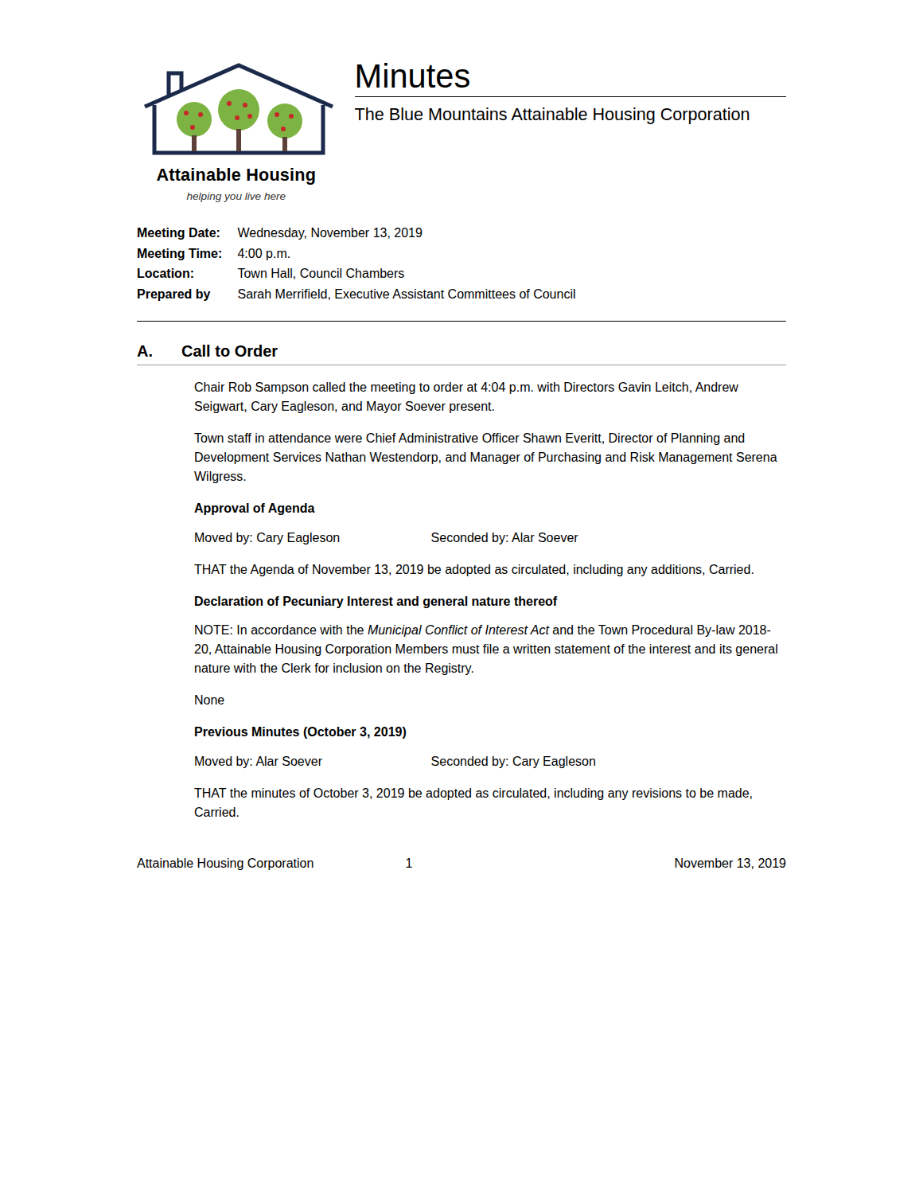Attainable Housing
helping you live here
Minutes
The Blue Mountains Attainable Housing Corporation
| Meeting Date: | Wednesday, November 13, 2019 |
| Meeting Time: | 4:00 p.m. |
| Location: | Town Hall, Council Chambers |
| Prepared by | Sarah Merrifield, Executive Assistant Committees of Council |
A. Call to Order
Chair Rob Sampson called the meeting to order at 4:04 p.m. with Directors Gavin Leitch, Andrew Seigwart, Cary Eagleson, and Mayor Soever present.
Town staff in attendance were Chief Administrative Officer Shawn Everitt, Director of Planning and Development Services Nathan Westendorp, and Manager of Purchasing and Risk Management Serena Wilgress.
Approval of Agenda
Moved by: Cary Eagleson Seconded by: Alar Soever
THAT the Agenda of November 13, 2019 be adopted as circulated, including any additions, Carried.
Declaration of Pecuniary Interest and general nature thereof
NOTE: In accordance with the Municipal Conflict of Interest Act and the Town Procedural By-law 2018-20, Attainable Housing Corporation Members must file a written statement of the interest and its general nature with the Clerk for inclusion on the Registry.
None
Previous Minutes (October 3, 2019)
Moved by: Alar Soever Seconded by: Cary Eagleson
THAT the minutes of October 3, 2019 be adopted as circulated, including any revisions to be made, Carried.
Attainable Housing Corporation 1 November 13, 2019